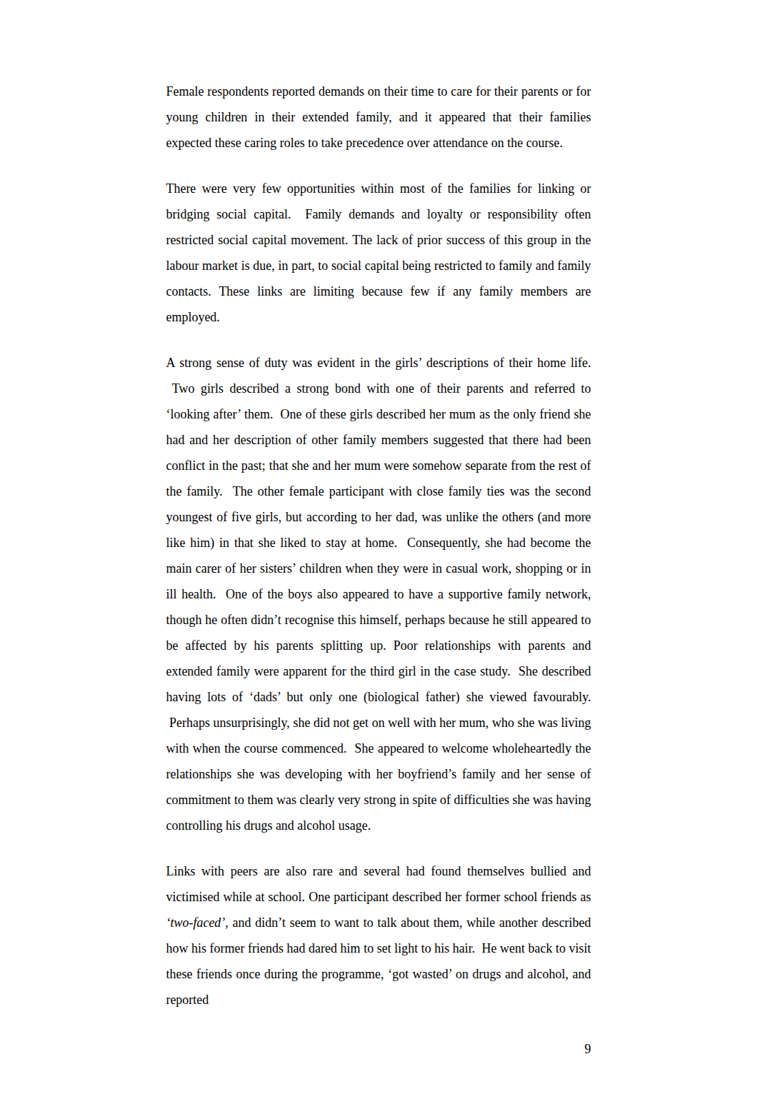Female respondents reported demands on their time to care for their parents or for young children in their extended family, and it appeared that their families expected these caring roles to take precedence over attendance on the course.
There were very few opportunities within most of the families for linking or bridging social capital. Family demands and loyalty or responsibility often restricted social capital movement. The lack of prior success of this group in the labour market is due, in part, to social capital being restricted to family and family contacts. These links are limiting because few if any family members are employed.
A strong sense of duty was evident in the girls’ descriptions of their home life. Two girls described a strong bond with one of their parents and referred to ‘looking after’ them. One of these girls described her mum as the only friend she had and her description of other family members suggested that there had been conflict in the past; that she and her mum were somehow separate from the rest of the family. The other female participant with close family ties was the second youngest of five girls, but according to her dad, was unlike the others (and more like him) in that she liked to stay at home. Consequently, she had become the main carer of her sisters’ children when they were in casual work, shopping or in ill health. One of the boys also appeared to have a supportive family network, though he often didn’t recognise this himself, perhaps because he still appeared to be affected by his parents splitting up. Poor relationships with parents and extended family were apparent for the third girl in the case study. She described having lots of ‘dads’ but only one (biological father) she viewed favourably. Perhaps unsurprisingly, she did not get on well with her mum, who she was living with when the course commenced. She appeared to welcome wholeheartedly the relationships she was developing with her boyfriend’s family and her sense of commitment to them was clearly very strong in spite of difficulties she was having controlling his drugs and alcohol usage.
Links with peers are also rare and several had found themselves bullied and victimised while at school. One participant described her former school friends as ‘two-faced’, and didn’t seem to want to talk about them, while another described how his former friends had dared him to set light to his hair. He went back to visit these friends once during the programme, ‘got wasted’ on drugs and alcohol, and reported
9